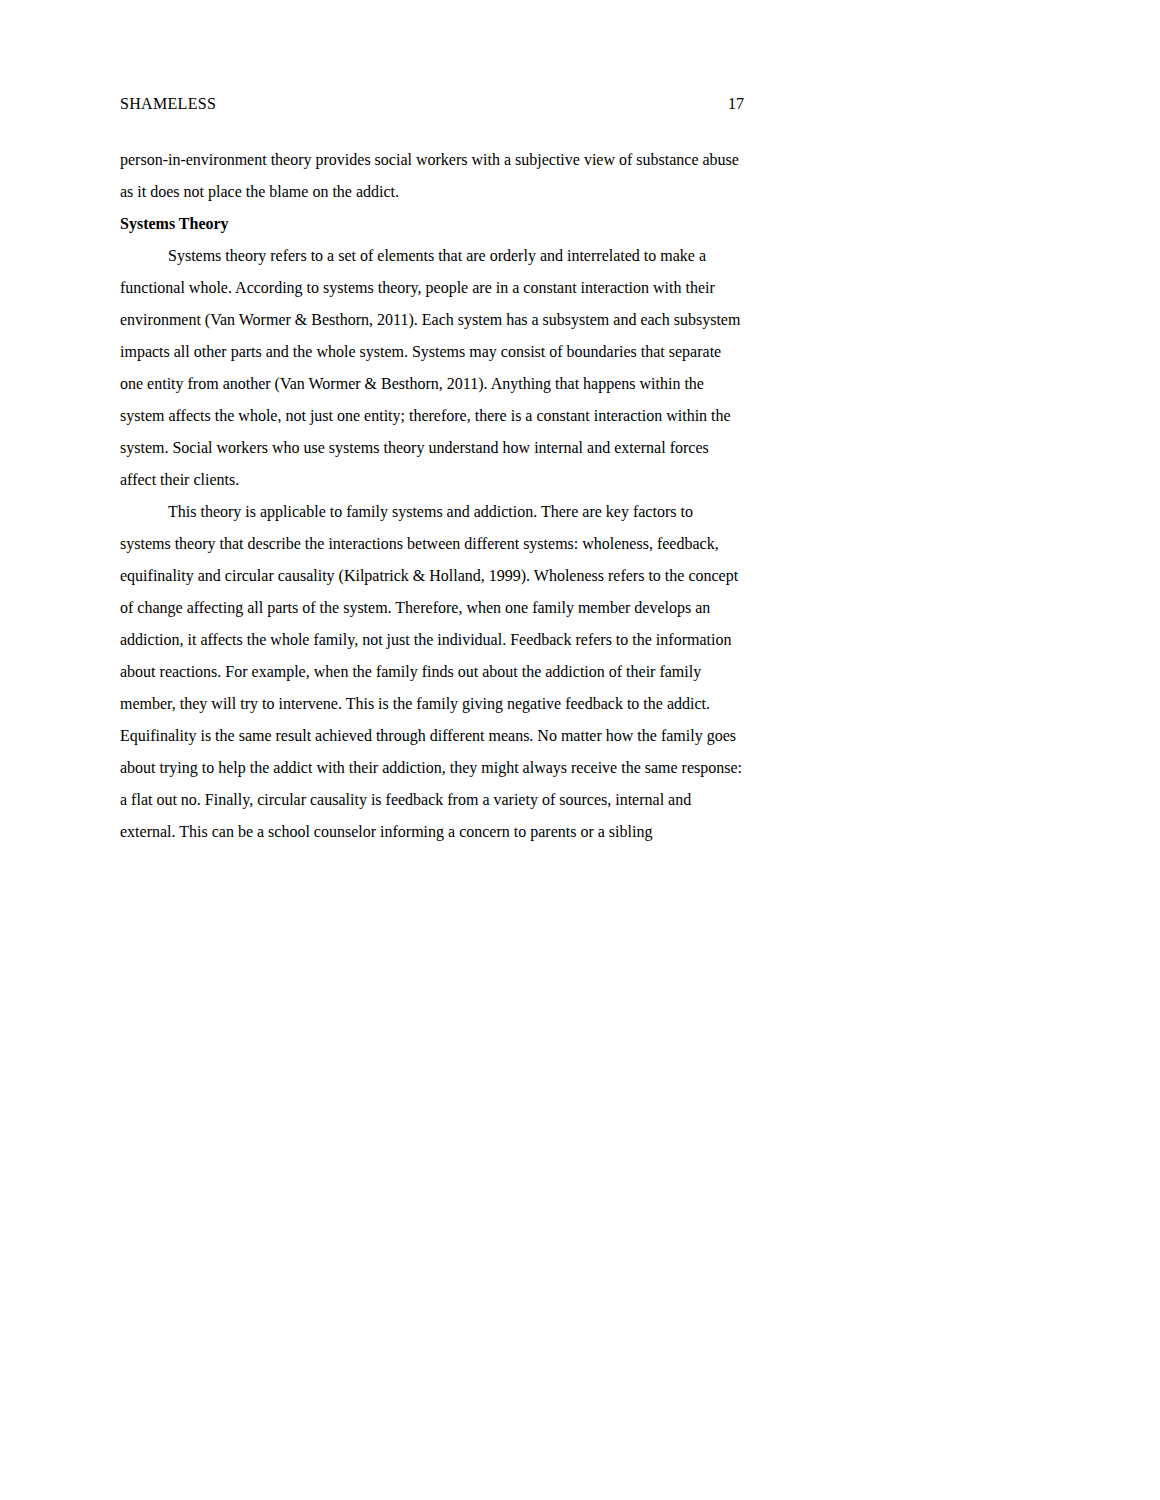SHAMELESS 17
person-in-environment theory provides social workers with a subjective view of substance abuse as it does not place the blame on the addict.
Systems Theory
Systems theory refers to a set of elements that are orderly and interrelated to make a functional whole. According to systems theory, people are in a constant interaction with their environment (Van Wormer & Besthorn, 2011). Each system has a subsystem and each subsystem impacts all other parts and the whole system. Systems may consist of boundaries that separate one entity from another (Van Wormer & Besthorn, 2011). Anything that happens within the system affects the whole, not just one entity; therefore, there is a constant interaction within the system. Social workers who use systems theory understand how internal and external forces affect their clients.
This theory is applicable to family systems and addiction. There are key factors to systems theory that describe the interactions between different systems: wholeness, feedback, equifinality and circular causality (Kilpatrick & Holland, 1999). Wholeness refers to the concept of change affecting all parts of the system. Therefore, when one family member develops an addiction, it affects the whole family, not just the individual. Feedback refers to the information about reactions. For example, when the family finds out about the addiction of their family member, they will try to intervene. This is the family giving negative feedback to the addict. Equifinality is the same result achieved through different means. No matter how the family goes about trying to help the addict with their addiction, they might always receive the same response: a flat out no. Finally, circular causality is feedback from a variety of sources, internal and external. This can be a school counselor informing a concern to parents or a sibling